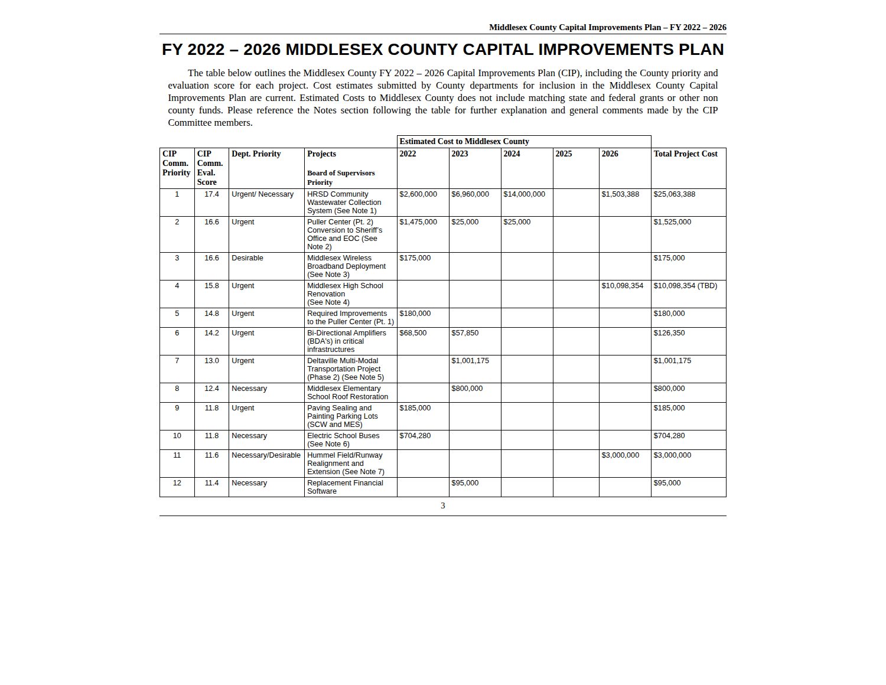Middlesex County Capital Improvements Plan – FY 2022 – 2026
FY 2022 – 2026 MIDDLESEX COUNTY CAPITAL IMPROVEMENTS PLAN
The table below outlines the Middlesex County FY 2022 – 2026 Capital Improvements Plan (CIP), including the County priority and evaluation score for each project. Cost estimates submitted by County departments for inclusion in the Middlesex County Capital Improvements Plan are current. Estimated Costs to Middlesex County does not include matching state and federal grants or other non county funds. Please reference the Notes section following the table for further explanation and general comments made by the CIP Committee members.
| | | | | Estimated Cost to Middlesex County | |
| --- | --- | --- | --- | --- | --- |
| CIP Comm. Priority | CIP Comm. Eval. Score | Dept. Priority | Projects Board of Supervisors Priority | 2022 | 2023 | 2024 | 2025 | 2026 | Total Project Cost |
| 1 | 17.4 | Urgent/ Necessary | HRSD Community Wastewater Collection System (See Note 1) | $2,600,000 | $6,960,000 | $14,000,000 | | $1,503,388 | $25,063,388 |
| 2 | 16.6 | Urgent | Puller Center (Pt. 2) Conversion to Sheriff’s Office and EOC (See Note 2) | $1,475,000 | $25,000 | $25,000 | | | $1,525,000 |
| 3 | 16.6 | Desirable | Middlesex Wireless Broadband Deployment (See Note 3) | $175,000 | | | | | $175,000 |
| 4 | 15.8 | Urgent | Middlesex High School Renovation (See Note 4) | | | | | $10,098,354 | $10,098,354 (TBD) |
| 5 | 14.8 | Urgent | Required Improvements to the Puller Center (Pt. 1) | $180,000 | | | | | $180,000 |
| 6 | 14.2 | Urgent | Bi-Directional Amplifiers (BDA's) in critical infrastructures | $68,500 | $57,850 | | | | $126,350 |
| 7 | 13.0 | Urgent | Deltaville Multi-Modal Transportation Project (Phase 2) (See Note 5) | | $1,001,175 | | | | $1,001,175 |
| 8 | 12.4 | Necessary | Middlesex Elementary School Roof Restoration | | $800,000 | | | | $800,000 |
| 9 | 11.8 | Urgent | Paving Sealing and Painting Parking Lots (SCW and MES) | $185,000 | | | | | $185,000 |
| 10 | 11.8 | Necessary | Electric School Buses (See Note 6) | $704,280 | | | | | $704,280 |
| 11 | 11.6 | Necessary/Desirable | Hummel Field/Runway Realignment and Extension (See Note 7) | | | | | $3,000,000 | $3,000,000 |
| 12 | 11.4 | Necessary | Replacement Financial Software | | $95,000 | | | | $95,000 |
3